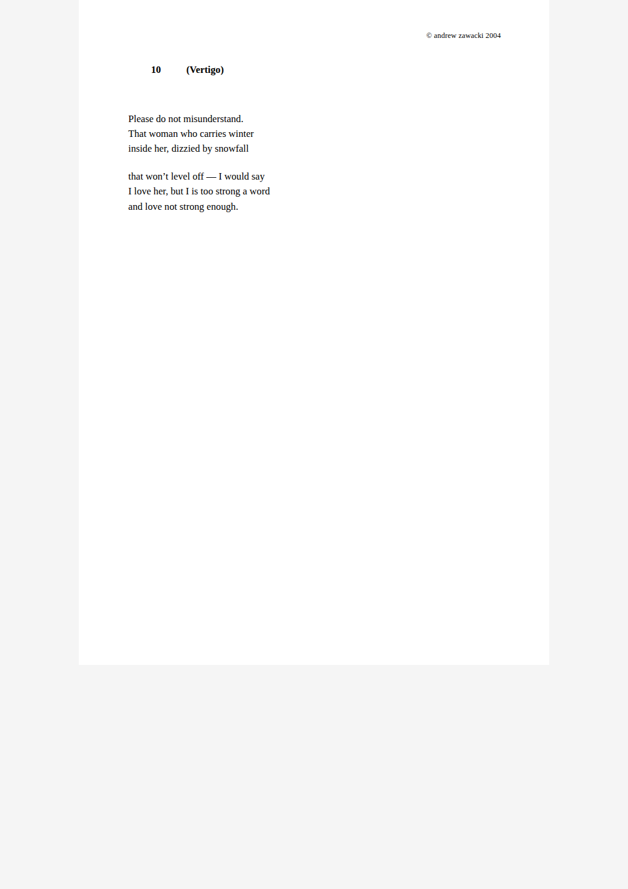© andrew zawacki 2004
10(Vertigo)
Please do not misunderstand.
That woman who carries winter
inside her, dizzied by snowfall
that won’t level off — I would say
I love her, but I is too strong a word
and love not strong enough.